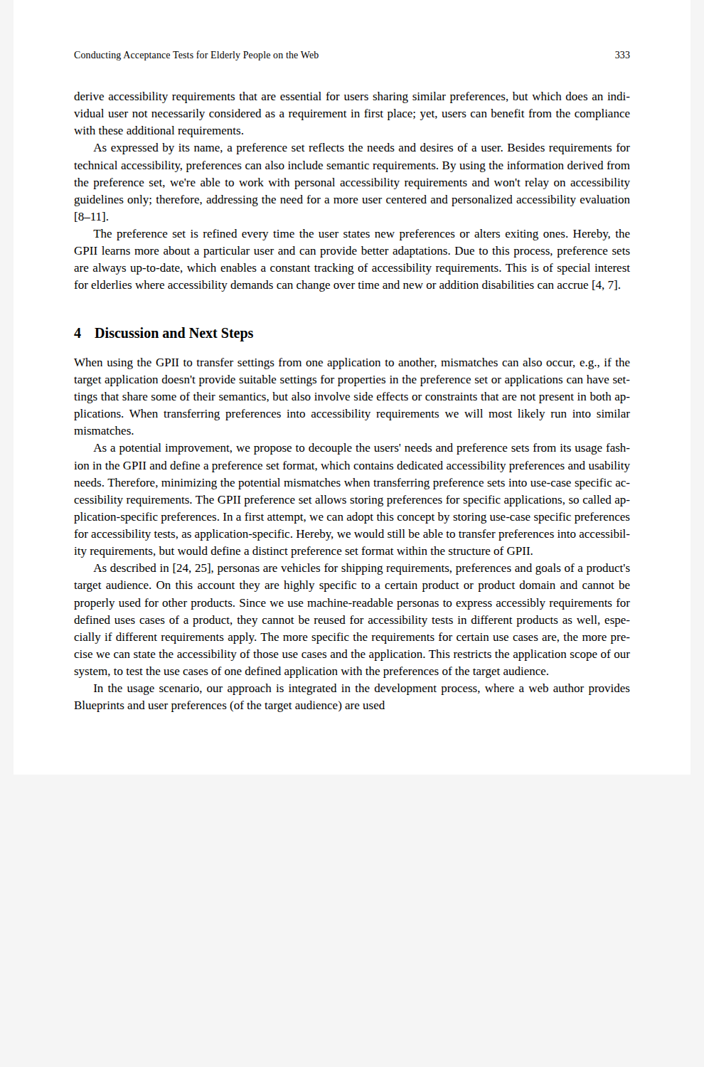Conducting Acceptance Tests for Elderly People on the Web 333
derive accessibility requirements that are essential for users sharing similar preferences, but which does an individual user not necessarily considered as a requirement in first place; yet, users can benefit from the compliance with these additional requirements.
As expressed by its name, a preference set reflects the needs and desires of a user. Besides requirements for technical accessibility, preferences can also include semantic requirements. By using the information derived from the preference set, we're able to work with personal accessibility requirements and won't relay on accessibility guidelines only; therefore, addressing the need for a more user centered and personalized accessibility evaluation [8–11].
The preference set is refined every time the user states new preferences or alters exiting ones. Hereby, the GPII learns more about a particular user and can provide better adaptations. Due to this process, preference sets are always up-to-date, which enables a constant tracking of accessibility requirements. This is of special interest for elderlies where accessibility demands can change over time and new or addition disabilities can accrue [4, 7].
4 Discussion and Next Steps
When using the GPII to transfer settings from one application to another, mismatches can also occur, e.g., if the target application doesn't provide suitable settings for properties in the preference set or applications can have settings that share some of their semantics, but also involve side effects or constraints that are not present in both applications. When transferring preferences into accessibility requirements we will most likely run into similar mismatches.
As a potential improvement, we propose to decouple the users' needs and preference sets from its usage fashion in the GPII and define a preference set format, which contains dedicated accessibility preferences and usability needs. Therefore, minimizing the potential mismatches when transferring preference sets into use-case specific accessibility requirements. The GPII preference set allows storing preferences for specific applications, so called application-specific preferences. In a first attempt, we can adopt this concept by storing use-case specific preferences for accessibility tests, as application-specific. Hereby, we would still be able to transfer preferences into accessibility requirements, but would define a distinct preference set format within the structure of GPII.
As described in [24, 25], personas are vehicles for shipping requirements, preferences and goals of a product's target audience. On this account they are highly specific to a certain product or product domain and cannot be properly used for other products. Since we use machine-readable personas to express accessibly requirements for defined uses cases of a product, they cannot be reused for accessibility tests in different products as well, especially if different requirements apply. The more specific the requirements for certain use cases are, the more precise we can state the accessibility of those use cases and the application. This restricts the application scope of our system, to test the use cases of one defined application with the preferences of the target audience.
In the usage scenario, our approach is integrated in the development process, where a web author provides Blueprints and user preferences (of the target audience) are used